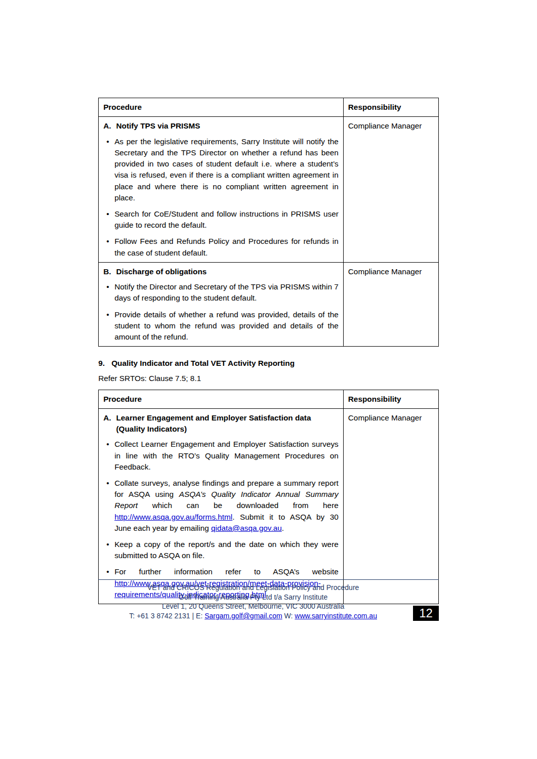| Procedure | Responsibility |
| --- | --- |
| A. Notify TPS via PRISMS As per the legislative requirements, Sarry Institute will notify the Secretary and the TPS Director on whether a refund has been provided in two cases of student default i.e. where a student’s visa is refused, even if there is a compliant written agreement in place and where there is no compliant written agreement in place. Search for CoE/Student and follow instructions in PRISMS user guide to record the default. Follow Fees and Refunds Policy and Procedures for refunds in the case of student default. | Compliance Manager |
| B. Discharge of obligations Notify the Director and Secretary of the TPS via PRISMS within 7 days of responding to the student default. Provide details of whether a refund was provided, details of the student to whom the refund was provided and details of the amount of the refund. | Compliance Manager |
9. Quality Indicator and Total VET Activity Reporting
Refer SRTOs: Clause 7.5; 8.1
| Procedure | Responsibility |
| --- | --- |
| A. Learner Engagement and Employer Satisfaction data (Quality Indicators) Collect Learner Engagement and Employer Satisfaction surveys in line with the RTO’s Quality Management Procedures on Feedback. Collate surveys, analyse findings and prepare a summary report for ASQA using ASQA’s Quality Indicator Annual Summary Report which can be downloaded from here http://www.asqa.gov.au/forms.html . Submit it to ASQA by 30 June each year by emailing qidata@asqa.gov.au . Keep a copy of the report/s and the date on which they were submitted to ASQA on file. For further information refer to ASQA’s website http://www.asqa.gov.au/vet-registration/meet-data-provision-requirements/quality-indicator-reporting.html | Compliance Manager |
VET and CRICOS Regulation and Legislation Policy and Procedure
Golf Training Australia Pty Ltd t/a Sarry Institute
Level 1, 20 Queens Street, Melbourne, VIC 3000 Australia
T: +61 3 8742 2131 | E: Sargam.golf@gmail.com W: www.sarryinstitute.com.au
12